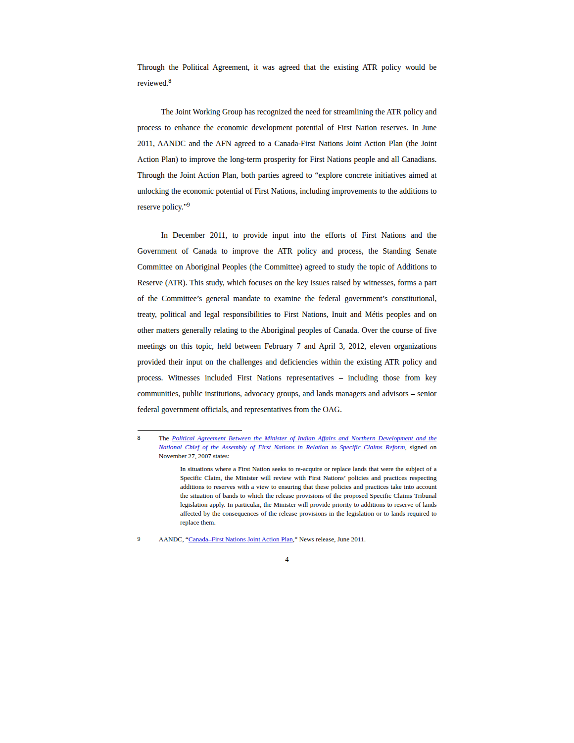Through the Political Agreement, it was agreed that the existing ATR policy would be reviewed.8
The Joint Working Group has recognized the need for streamlining the ATR policy and process to enhance the economic development potential of First Nation reserves. In June 2011, AANDC and the AFN agreed to a Canada-First Nations Joint Action Plan (the Joint Action Plan) to improve the long-term prosperity for First Nations people and all Canadians. Through the Joint Action Plan, both parties agreed to “explore concrete initiatives aimed at unlocking the economic potential of First Nations, including improvements to the additions to reserve policy.”9
In December 2011, to provide input into the efforts of First Nations and the Government of Canada to improve the ATR policy and process, the Standing Senate Committee on Aboriginal Peoples (the Committee) agreed to study the topic of Additions to Reserve (ATR). This study, which focuses on the key issues raised by witnesses, forms a part of the Committee’s general mandate to examine the federal government’s constitutional, treaty, political and legal responsibilities to First Nations, Inuit and Métis peoples and on other matters generally relating to the Aboriginal peoples of Canada. Over the course of five meetings on this topic, held between February 7 and April 3, 2012, eleven organizations provided their input on the challenges and deficiencies within the existing ATR policy and process. Witnesses included First Nations representatives – including those from key communities, public institutions, advocacy groups, and lands managers and advisors – senior federal government officials, and representatives from the OAG.
8
The Political Agreement Between the Minister of Indian Affairs and Northern Development and the National Chief of the Assembly of First Nations in Relation to Specific Claims Reform, signed on November 27, 2007 states:
In situations where a First Nation seeks to re-acquire or replace lands that were the subject of a Specific Claim, the Minister will review with First Nations’ policies and practices respecting additions to reserves with a view to ensuring that these policies and practices take into account the situation of bands to which the release provisions of the proposed Specific Claims Tribunal legislation apply. In particular, the Minister will provide priority to additions to reserve of lands affected by the consequences of the release provisions in the legislation or to lands required to replace them.
9
AANDC, “Canada–First Nations Joint Action Plan,” News release, June 2011.
4